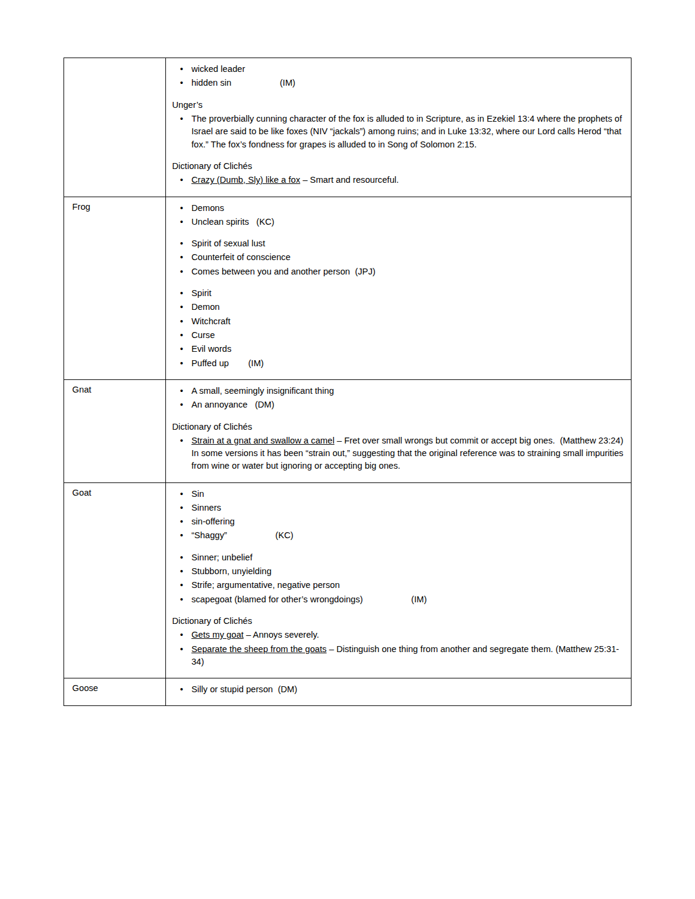| | wicked leader hidden sin (IM) Unger’s The proverbially cunning character of the fox is alluded to in Scripture, as in Ezekiel 13:4 where the prophets of Israel are said to be like foxes (NIV “jackals”) among ruins; and in Luke 13:32, where our Lord calls Herod “that fox.” The fox’s fondness for grapes is alluded to in Song of Solomon 2:15. Dictionary of Clichés Crazy (Dumb, Sly) like a fox – Smart and resourceful. |
| Frog | Demons Unclean spirits (KC) Spirit of sexual lust Counterfeit of conscience Comes between you and another person (JPJ) Spirit Demon Witchcraft Curse Evil words Puffed up (IM) |
| Gnat | A small, seemingly insignificant thing An annoyance (DM) Dictionary of Clichés Strain at a gnat and swallow a camel – Fret over small wrongs but commit or accept big ones. (Matthew 23:24) In some versions it has been “strain out,” suggesting that the original reference was to straining small impurities from wine or water but ignoring or accepting big ones. |
| Goat | Sin Sinners sin-offering “Shaggy” (KC) Sinner; unbelief Stubborn, unyielding Strife; argumentative, negative person scapegoat (blamed for other’s wrongdoings) (IM) Dictionary of Clichés Gets my goat – Annoys severely. Separate the sheep from the goats – Distinguish one thing from another and segregate them. (Matthew 25:31-34) |
| Goose | Silly or stupid person (DM) |